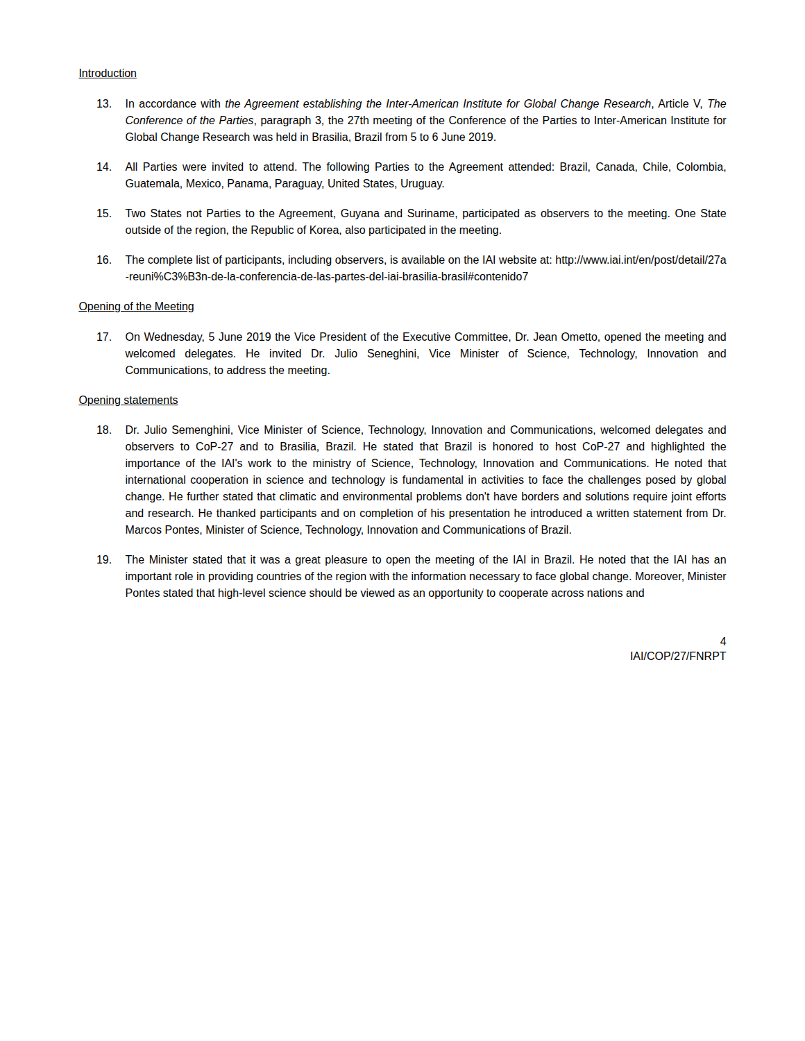Introduction
13. In accordance with the Agreement establishing the Inter-American Institute for Global Change Research, Article V, The Conference of the Parties, paragraph 3, the 27th meeting of the Conference of the Parties to Inter-American Institute for Global Change Research was held in Brasilia, Brazil from 5 to 6 June 2019.
14. All Parties were invited to attend. The following Parties to the Agreement attended: Brazil, Canada, Chile, Colombia, Guatemala, Mexico, Panama, Paraguay, United States, Uruguay.
15. Two States not Parties to the Agreement, Guyana and Suriname, participated as observers to the meeting. One State outside of the region, the Republic of Korea, also participated in the meeting.
16. The complete list of participants, including observers, is available on the IAI website at: http://www.iai.int/en/post/detail/27a-reuni%C3%B3n-de-la-conferencia-de-las-partes-del-iai-brasilia-brasil#contenido7
Opening of the Meeting
17. On Wednesday, 5 June 2019 the Vice President of the Executive Committee, Dr. Jean Ometto, opened the meeting and welcomed delegates. He invited Dr. Julio Seneghini, Vice Minister of Science, Technology, Innovation and Communications, to address the meeting.
Opening statements
18. Dr. Julio Semenghini, Vice Minister of Science, Technology, Innovation and Communications, welcomed delegates and observers to CoP-27 and to Brasilia, Brazil. He stated that Brazil is honored to host CoP-27 and highlighted the importance of the IAI's work to the ministry of Science, Technology, Innovation and Communications. He noted that international cooperation in science and technology is fundamental in activities to face the challenges posed by global change. He further stated that climatic and environmental problems don't have borders and solutions require joint efforts and research. He thanked participants and on completion of his presentation he introduced a written statement from Dr. Marcos Pontes, Minister of Science, Technology, Innovation and Communications of Brazil.
19. The Minister stated that it was a great pleasure to open the meeting of the IAI in Brazil. He noted that the IAI has an important role in providing countries of the region with the information necessary to face global change. Moreover, Minister Pontes stated that high-level science should be viewed as an opportunity to cooperate across nations and
4
IAI/COP/27/FNRPT